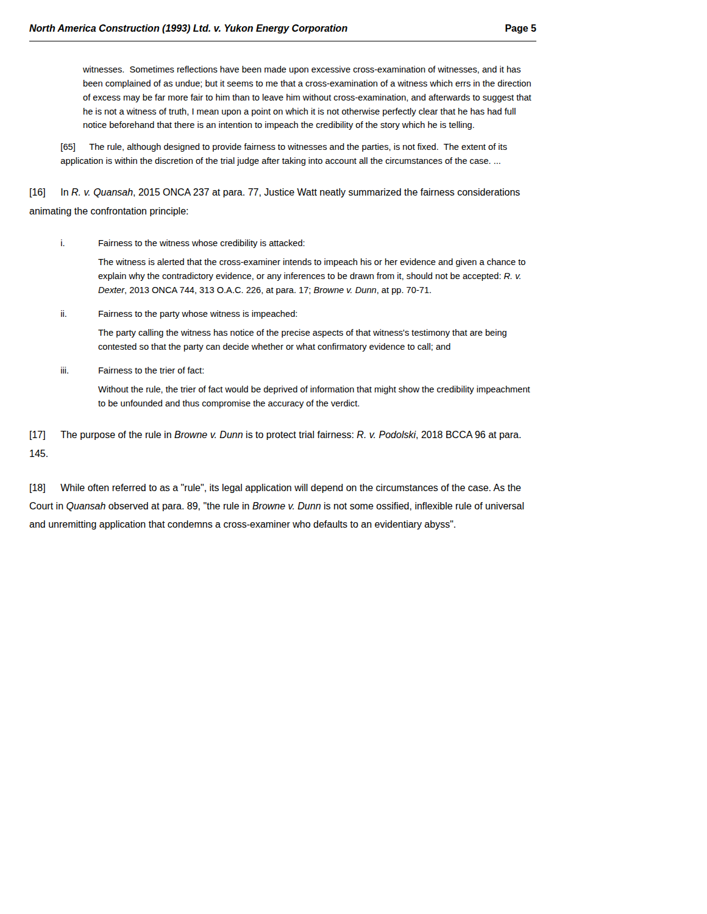North America Construction (1993) Ltd. v. Yukon Energy Corporation Page 5
witnesses. Sometimes reflections have been made upon excessive cross-examination of witnesses, and it has been complained of as undue; but it seems to me that a cross-examination of a witness which errs in the direction of excess may be far more fair to him than to leave him without cross-examination, and afterwards to suggest that he is not a witness of truth, I mean upon a point on which it is not otherwise perfectly clear that he has had full notice beforehand that there is an intention to impeach the credibility of the story which he is telling.
[65] The rule, although designed to provide fairness to witnesses and the parties, is not fixed. The extent of its application is within the discretion of the trial judge after taking into account all the circumstances of the case. ...
[16] In R. v. Quansah, 2015 ONCA 237 at para. 77, Justice Watt neatly summarized the fairness considerations animating the confrontation principle:
i. Fairness to the witness whose credibility is attacked: The witness is alerted that the cross-examiner intends to impeach his or her evidence and given a chance to explain why the contradictory evidence, or any inferences to be drawn from it, should not be accepted: R. v. Dexter, 2013 ONCA 744, 313 O.A.C. 226, at para. 17; Browne v. Dunn, at pp. 70-71.
ii. Fairness to the party whose witness is impeached: The party calling the witness has notice of the precise aspects of that witness's testimony that are being contested so that the party can decide whether or what confirmatory evidence to call; and
iii. Fairness to the trier of fact: Without the rule, the trier of fact would be deprived of information that might show the credibility impeachment to be unfounded and thus compromise the accuracy of the verdict.
[17] The purpose of the rule in Browne v. Dunn is to protect trial fairness: R. v. Podolski, 2018 BCCA 96 at para. 145.
[18] While often referred to as a "rule", its legal application will depend on the circumstances of the case. As the Court in Quansah observed at para. 89, "the rule in Browne v. Dunn is not some ossified, inflexible rule of universal and unremitting application that condemns a cross-examiner who defaults to an evidentiary abyss".